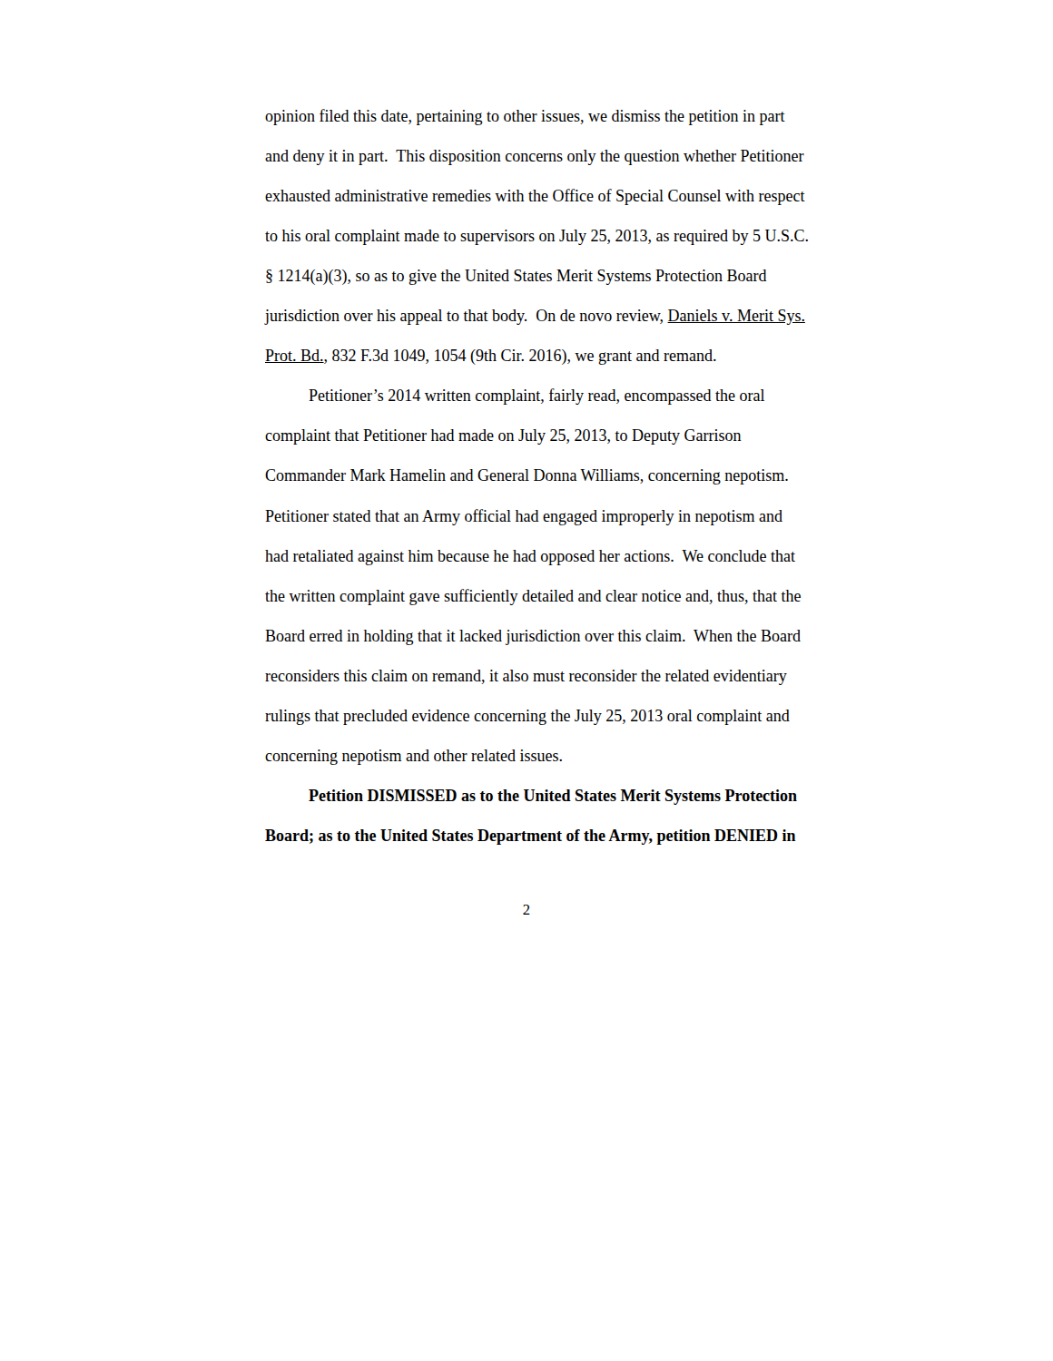opinion filed this date, pertaining to other issues, we dismiss the petition in part and deny it in part. This disposition concerns only the question whether Petitioner exhausted administrative remedies with the Office of Special Counsel with respect to his oral complaint made to supervisors on July 25, 2013, as required by 5 U.S.C. § 1214(a)(3), so as to give the United States Merit Systems Protection Board jurisdiction over his appeal to that body. On de novo review, Daniels v. Merit Sys. Prot. Bd., 832 F.3d 1049, 1054 (9th Cir. 2016), we grant and remand.
Petitioner’s 2014 written complaint, fairly read, encompassed the oral complaint that Petitioner had made on July 25, 2013, to Deputy Garrison Commander Mark Hamelin and General Donna Williams, concerning nepotism. Petitioner stated that an Army official had engaged improperly in nepotism and had retaliated against him because he had opposed her actions. We conclude that the written complaint gave sufficiently detailed and clear notice and, thus, that the Board erred in holding that it lacked jurisdiction over this claim. When the Board reconsiders this claim on remand, it also must reconsider the related evidentiary rulings that precluded evidence concerning the July 25, 2013 oral complaint and concerning nepotism and other related issues.
Petition DISMISSED as to the United States Merit Systems Protection Board; as to the United States Department of the Army, petition DENIED in
2